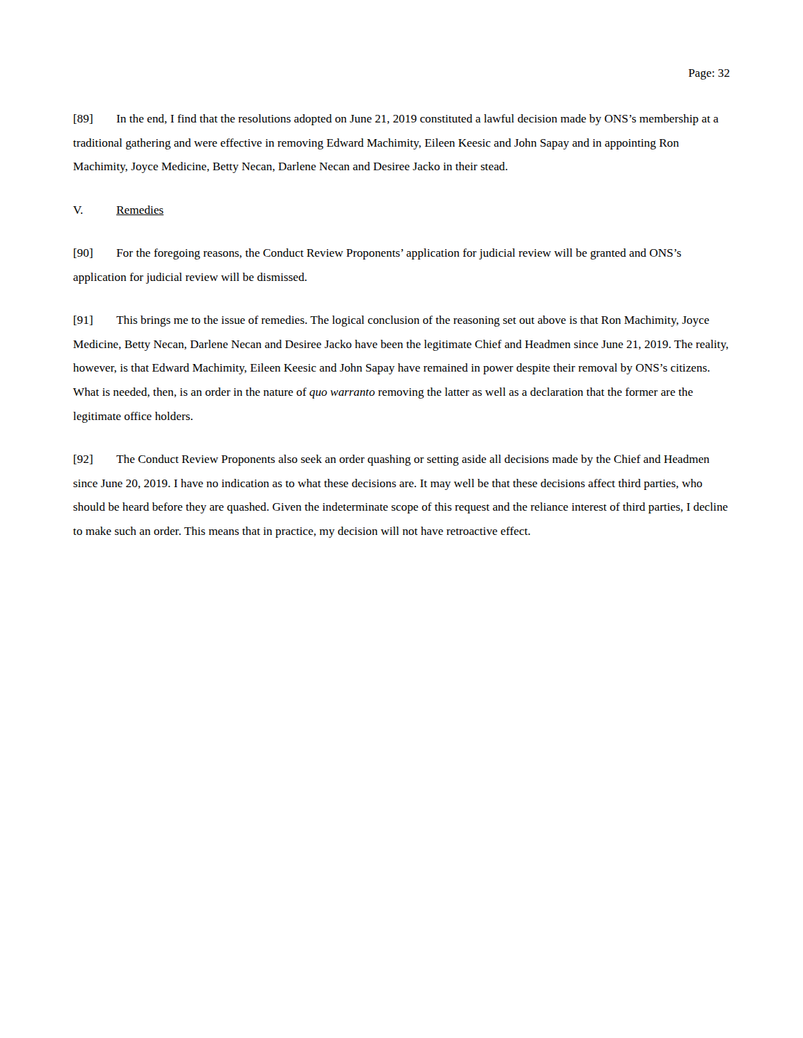Page: 32
[89] In the end, I find that the resolutions adopted on June 21, 2019 constituted a lawful decision made by ONS’s membership at a traditional gathering and were effective in removing Edward Machimity, Eileen Keesic and John Sapay and in appointing Ron Machimity, Joyce Medicine, Betty Necan, Darlene Necan and Desiree Jacko in their stead.
V. Remedies
[90] For the foregoing reasons, the Conduct Review Proponents’ application for judicial review will be granted and ONS’s application for judicial review will be dismissed.
[91] This brings me to the issue of remedies. The logical conclusion of the reasoning set out above is that Ron Machimity, Joyce Medicine, Betty Necan, Darlene Necan and Desiree Jacko have been the legitimate Chief and Headmen since June 21, 2019. The reality, however, is that Edward Machimity, Eileen Keesic and John Sapay have remained in power despite their removal by ONS’s citizens. What is needed, then, is an order in the nature of quo warranto removing the latter as well as a declaration that the former are the legitimate office holders.
[92] The Conduct Review Proponents also seek an order quashing or setting aside all decisions made by the Chief and Headmen since June 20, 2019. I have no indication as to what these decisions are. It may well be that these decisions affect third parties, who should be heard before they are quashed. Given the indeterminate scope of this request and the reliance interest of third parties, I decline to make such an order. This means that in practice, my decision will not have retroactive effect.